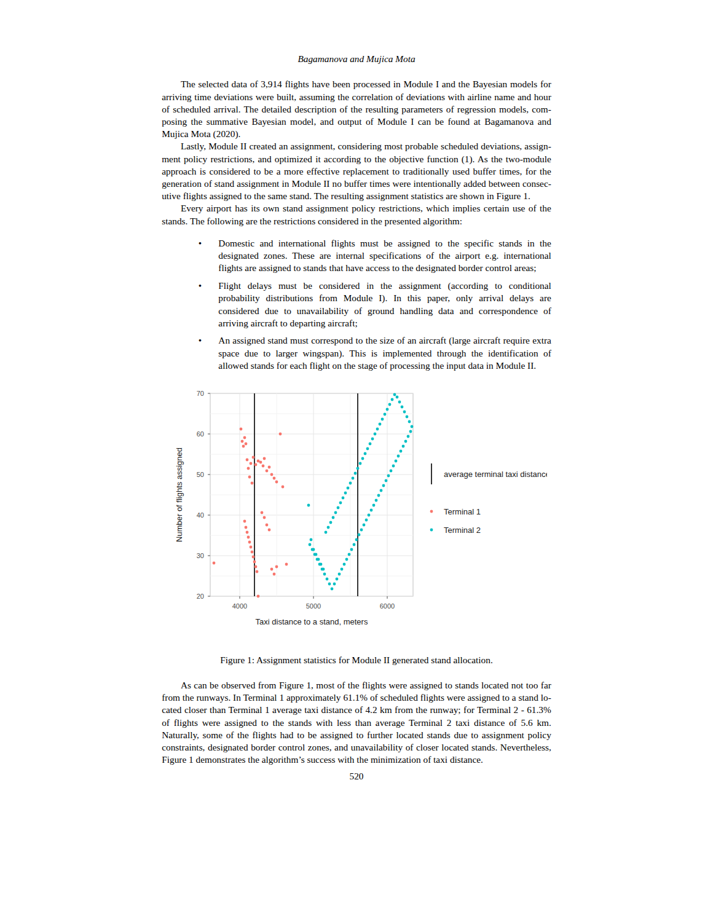Bagamanova and Mujica Mota
The selected data of 3,914 flights have been processed in Module I and the Bayesian models for arriving time deviations were built, assuming the correlation of deviations with airline name and hour of scheduled arrival. The detailed description of the resulting parameters of regression models, composing the summative Bayesian model, and output of Module I can be found at Bagamanova and Mujica Mota (2020).
Lastly, Module II created an assignment, considering most probable scheduled deviations, assignment policy restrictions, and optimized it according to the objective function (1). As the two-module approach is considered to be a more effective replacement to traditionally used buffer times, for the generation of stand assignment in Module II no buffer times were intentionally added between consecutive flights assigned to the same stand. The resulting assignment statistics are shown in Figure 1.
Every airport has its own stand assignment policy restrictions, which implies certain use of the stands. The following are the restrictions considered in the presented algorithm:
Domestic and international flights must be assigned to the specific stands in the designated zones. These are internal specifications of the airport e.g. international flights are assigned to stands that have access to the designated border control areas;
Flight delays must be considered in the assignment (according to conditional probability distributions from Module I). In this paper, only arrival delays are considered due to unavailability of ground handling data and correspondence of arriving aircraft to departing aircraft;
An assigned stand must correspond to the size of an aircraft (large aircraft require extra space due to larger wingspan). This is implemented through the identification of allowed stands for each flight on the stage of processing the input data in Module II.
20 30 40 50 60 70 4000 5000 6000 Taxi distance to a stand, meters Number of flights assigned average terminal taxi distance Terminal 1 Terminal 2
Figure 1: Assignment statistics for Module II generated stand allocation.
As can be observed from Figure 1, most of the flights were assigned to stands located not too far from the runways. In Terminal 1 approximately 61.1% of scheduled flights were assigned to a stand located closer than Terminal 1 average taxi distance of 4.2 km from the runway; for Terminal 2 - 61.3% of flights were assigned to the stands with less than average Terminal 2 taxi distance of 5.6 km. Naturally, some of the flights had to be assigned to further located stands due to assignment policy constraints, designated border control zones, and unavailability of closer located stands. Nevertheless, Figure 1 demonstrates the algorithm’s success with the minimization of taxi distance.
520